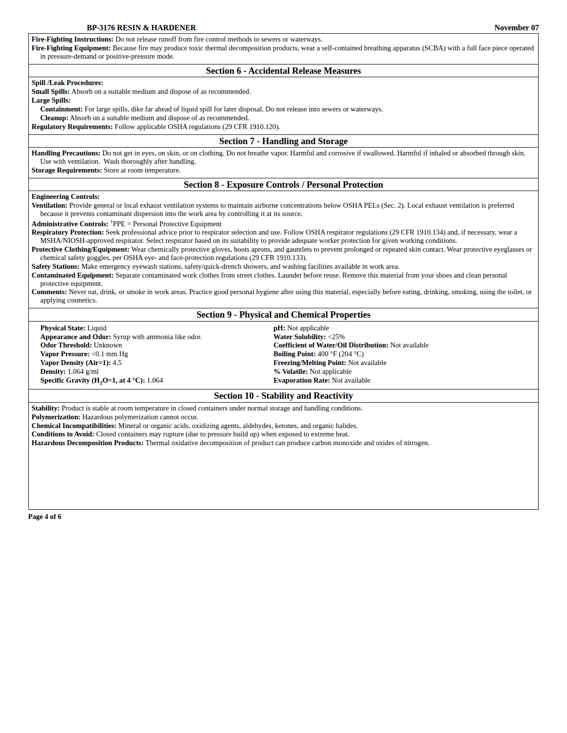BP-3176 RESIN & HARDENER November 07
Fire-Fighting Instructions: Do not release runoff from fire control methods to sewers or waterways.
Fire-Fighting Equipment: Because fire may produce toxic thermal decomposition products, wear a self-contained breathing apparatus (SCBA) with a full face piece operated in pressure-demand or positive-pressure mode.
Section 6 - Accidental Release Measures
Spill /Leak Procedures:
Small Spills: Absorb on a suitable medium and dispose of as recommended.
Large Spills:
Containment: For large spills, dike far ahead of liquid spill for later disposal. Do not release into sewers or waterways.
Cleanup: Absorb on a suitable medium and dispose of as recommended.
Regulatory Requirements: Follow applicable OSHA regulations (29 CFR 1910.120).
Section 7 - Handling and Storage
Handling Precautions: Do not get in eyes, on skin, or on clothing. Do not breathe vapor. Harmful and corrosive if swallowed. Harmful if inhaled or absorbed through skin. Use with ventilation. Wash thoroughly after handling.
Storage Requirements: Store at room temperature.
Section 8 - Exposure Controls / Personal Protection
Engineering Controls:
Ventilation: Provide general or local exhaust ventilation systems to maintain airborne concentrations below OSHA PELs (Sec. 2). Local exhaust ventilation is preferred because it prevents contaminant dispersion into the work area by controlling it at its source.
Administrative Controls: †PPE = Personal Protective Equipment
Respiratory Protection: Seek professional advice prior to respirator selection and use. Follow OSHA respirator regulations (29 CFR 1910.134) and, if necessary, wear a MSHA/NIOSH-approved respirator. Select respirator based on its suitability to provide adequate worker protection for given working conditions.
Protective Clothing/Equipment: Wear chemically protective gloves, boots aprons, and gauntlets to prevent prolonged or repeated skin contact. Wear protective eyeglasses or chemical safety goggles, per OSHA eye- and face-protection regulations (29 CFR 1910.133).
Safety Stations: Make emergency eyewash stations, safety/quick-drench showers, and washing facilities available in work area.
Contaminated Equipment: Separate contaminated work clothes from street clothes. Launder before reuse. Remove this material from your shoes and clean personal protective equipment.
Comments: Never eat, drink, or smoke in work areas. Practice good personal hygiene after using this material, especially before eating, drinking, smoking, using the toilet, or applying cosmetics.
Section 9 - Physical and Chemical Properties
| Physical State: Liquid | pH: Not applicable |
| Appearance and Odor: Syrup with ammonia like odor. | Water Solubility: <25% |
| Odor Threshold: Unknown | Coefficient of Water/Oil Distribution: Not available |
| Vapor Pressure: <0.1 mm Hg | Boiling Point: 400 °F (204 °C) |
| Vapor Density (Air=1): 4.5 | Freezing/Melting Point: Not available |
| Density: 1.064 g/ml | % Volatile: Not applicable |
| Specific Gravity (H 2 O=1, at 4 °C): 1.064 | Evaporation Rate: Not available |
Section 10 - Stability and Reactivity
Stability: Product is stable at room temperature in closed containers under normal storage and handling conditions.
Polymerization: Hazardous polymerization cannot occur.
Chemical Incompatibilities: Mineral or organic acids, oxidizing agents, aldehydes, ketones, and organic halides.
Conditions to Avoid: Closed containers may rupture (due to pressure build up) when exposed to extreme heat.
Hazardous Decomposition Products: Thermal oxidative decomposition of product can produce carbon monoxide and oxides of nitrogen.
Page 4 of 6